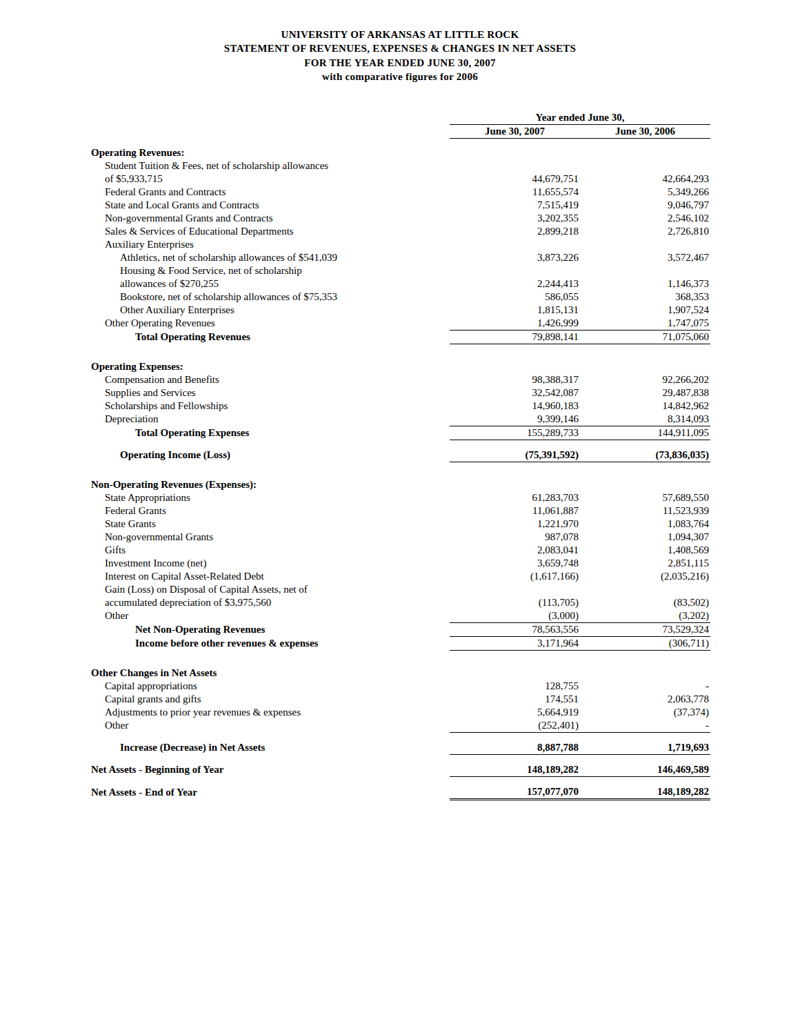UNIVERSITY OF ARKANSAS AT LITTLE ROCK
STATEMENT OF REVENUES, EXPENSES & CHANGES IN NET ASSETS
FOR THE YEAR ENDED JUNE 30, 2007
with comparative figures for 2006
| | Year ended June 30, |
| | June 30, 2007 | June 30, 2006 |
| Operating Revenues: | | |
| Student Tuition & Fees, net of scholarship allowances | | |
| of $5,933,715 | 44,679,751 | 42,664,293 |
| Federal Grants and Contracts | 11,655,574 | 5,349,266 |
| State and Local Grants and Contracts | 7,515,419 | 9,046,797 |
| Non-governmental Grants and Contracts | 3,202,355 | 2,546,102 |
| Sales & Services of Educational Departments | 2,899,218 | 2,726,810 |
| Auxiliary Enterprises | | |
| Athletics, net of scholarship allowances of $541,039 | 3,873,226 | 3,572,467 |
| Housing & Food Service, net of scholarship | | |
| allowances of $270,255 | 2,244,413 | 1,146,373 |
| Bookstore, net of scholarship allowances of $75,353 | 586,055 | 368,353 |
| Other Auxiliary Enterprises | 1,815,131 | 1,907,524 |
| Other Operating Revenues | 1,426,999 | 1,747,075 |
| Total Operating Revenues | 79,898,141 | 71,075,060 |
| Operating Expenses: | | |
| Compensation and Benefits | 98,388,317 | 92,266,202 |
| Supplies and Services | 32,542,087 | 29,487,838 |
| Scholarships and Fellowships | 14,960,183 | 14,842,962 |
| Depreciation | 9,399,146 | 8,314,093 |
| Total Operating Expenses | 155,289,733 | 144,911,095 |
| Operating Income (Loss) | (75,391,592) | (73,836,035) |
| Non-Operating Revenues (Expenses): | | |
| State Appropriations | 61,283,703 | 57,689,550 |
| Federal Grants | 11,061,887 | 11,523,939 |
| State Grants | 1,221,970 | 1,083,764 |
| Non-governmental Grants | 987,078 | 1,094,307 |
| Gifts | 2,083,041 | 1,408,569 |
| Investment Income (net) | 3,659,748 | 2,851,115 |
| Interest on Capital Asset-Related Debt | (1,617,166) | (2,035,216) |
| Gain (Loss) on Disposal of Capital Assets, net of | | |
| accumulated depreciation of $3,975,560 | (113,705) | (83,502) |
| Other | (3,000) | (3,202) |
| Net Non-Operating Revenues | 78,563,556 | 73,529,324 |
| Income before other revenues & expenses | 3,171,964 | (306,711) |
| Other Changes in Net Assets | | |
| Capital appropriations | 128,755 | - |
| Capital grants and gifts | 174,551 | 2,063,778 |
| Adjustments to prior year revenues & expenses | 5,664,919 | (37,374) |
| Other | (252,401) | - |
| Increase (Decrease) in Net Assets | 8,887,788 | 1,719,693 |
| Net Assets - Beginning of Year | 148,189,282 | 146,469,589 |
| Net Assets - End of Year | 157,077,070 | 148,189,282 |